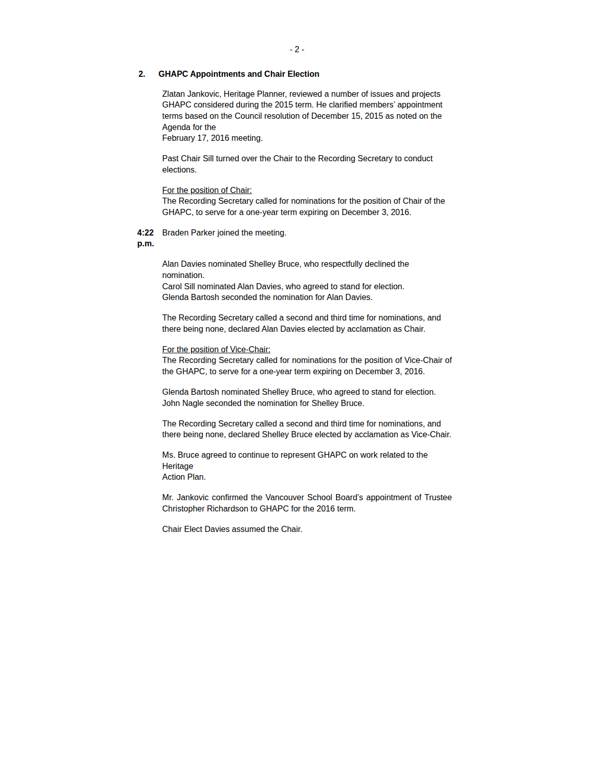- 2 -
2.
GHAPC Appointments and Chair Election
Zlatan Jankovic, Heritage Planner, reviewed a number of issues and projects GHAPC considered during the 2015 term. He clarified members’ appointment terms based on the Council resolution of December 15, 2015 as noted on the Agenda for the
February 17, 2016 meeting.
Past Chair Sill turned over the Chair to the Recording Secretary to conduct elections.
For the position of Chair:
The Recording Secretary called for nominations for the position of Chair of the GHAPC, to serve for a one-year term expiring on December 3, 2016.
4:22 p.m.
Braden Parker joined the meeting.
Alan Davies nominated Shelley Bruce, who respectfully declined the nomination.
Carol Sill nominated Alan Davies, who agreed to stand for election.
Glenda Bartosh seconded the nomination for Alan Davies.
The Recording Secretary called a second and third time for nominations, and there being none, declared Alan Davies elected by acclamation as Chair.
For the position of Vice-Chair:
The Recording Secretary called for nominations for the position of Vice-Chair of the GHAPC, to serve for a one-year term expiring on December 3, 2016.
Glenda Bartosh nominated Shelley Bruce, who agreed to stand for election.
John Nagle seconded the nomination for Shelley Bruce.
The Recording Secretary called a second and third time for nominations, and there being none, declared Shelley Bruce elected by acclamation as Vice-Chair.
Ms. Bruce agreed to continue to represent GHAPC on work related to the Heritage
Action Plan.
Mr. Jankovic confirmed the Vancouver School Board’s appointment of Trustee Christopher Richardson to GHAPC for the 2016 term.
Chair Elect Davies assumed the Chair.